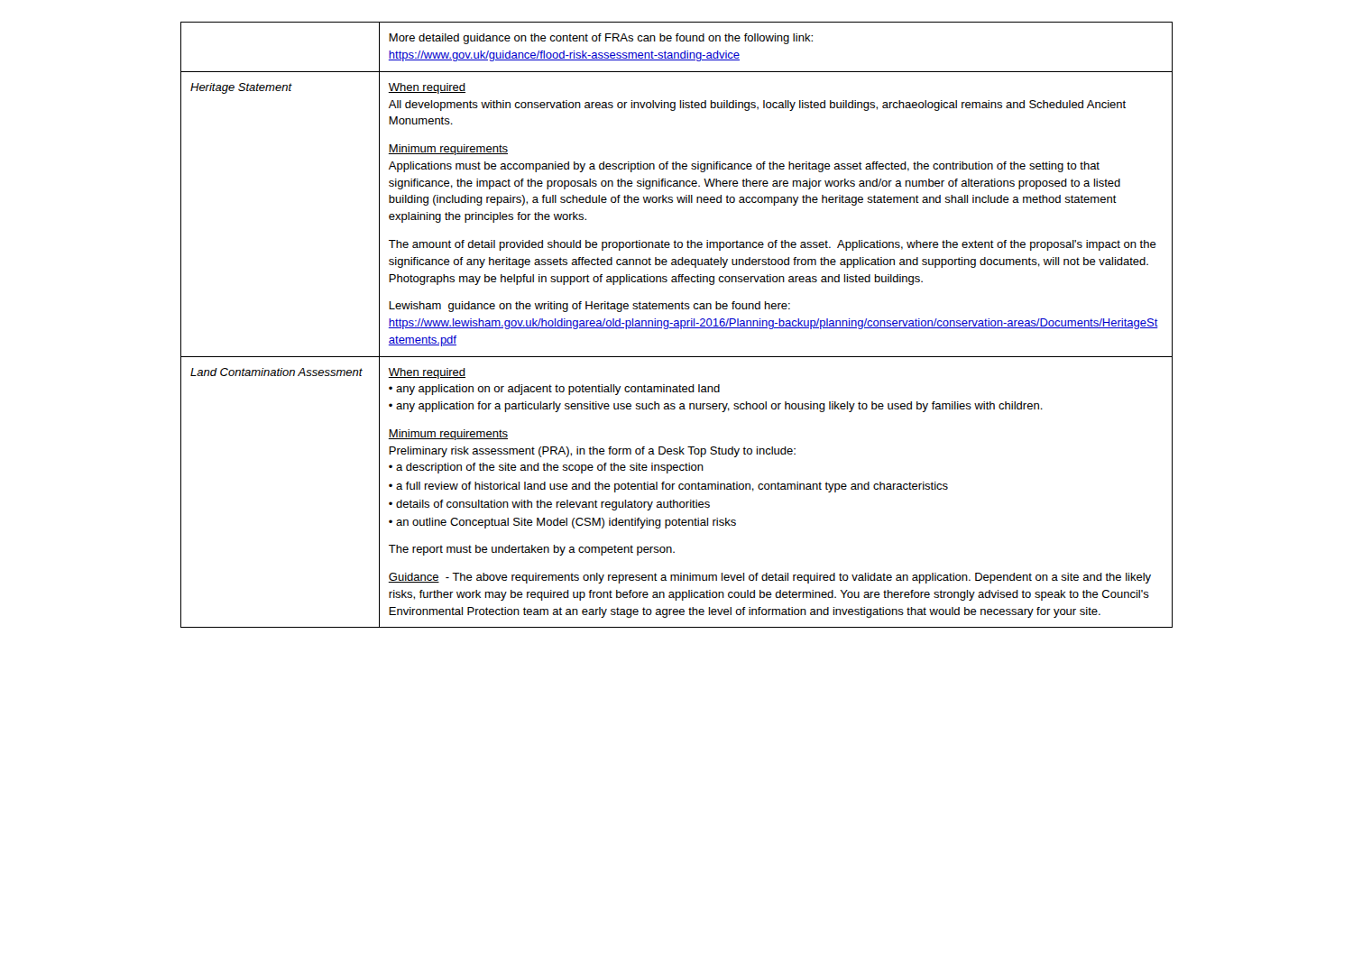| | More detailed guidance on the content of FRAs can be found on the following link: https://www.gov.uk/guidance/flood-risk-assessment-standing-advice |
| Heritage Statement | When required All developments within conservation areas or involving listed buildings, locally listed buildings, archaeological remains and Scheduled Ancient Monuments. Minimum requirements Applications must be accompanied by a description of the significance of the heritage asset affected, the contribution of the setting to that significance, the impact of the proposals on the significance. Where there are major works and/or a number of alterations proposed to a listed building (including repairs), a full schedule of the works will need to accompany the heritage statement and shall include a method statement explaining the principles for the works. The amount of detail provided should be proportionate to the importance of the asset. Applications, where the extent of the proposal's impact on the significance of any heritage assets affected cannot be adequately understood from the application and supporting documents, will not be validated. Photographs may be helpful in support of applications affecting conservation areas and listed buildings. Lewisham guidance on the writing of Heritage statements can be found here: https://www.lewisham.gov.uk/holdingarea/old-planning-april-2016/Planning-backup/planning/conservation/conservation-areas/Documents/HeritageStatements.pdf |
| Land Contamination Assessment | When required • any application on or adjacent to potentially contaminated land • any application for a particularly sensitive use such as a nursery, school or housing likely to be used by families with children. Minimum requirements Preliminary risk assessment (PRA), in the form of a Desk Top Study to include: • a description of the site and the scope of the site inspection • a full review of historical land use and the potential for contamination, contaminant type and characteristics • details of consultation with the relevant regulatory authorities • an outline Conceptual Site Model (CSM) identifying potential risks The report must be undertaken by a competent person. Guidance - The above requirements only represent a minimum level of detail required to validate an application. Dependent on a site and the likely risks, further work may be required up front before an application could be determined. You are therefore strongly advised to speak to the Council's Environmental Protection team at an early stage to agree the level of information and investigations that would be necessary for your site. |